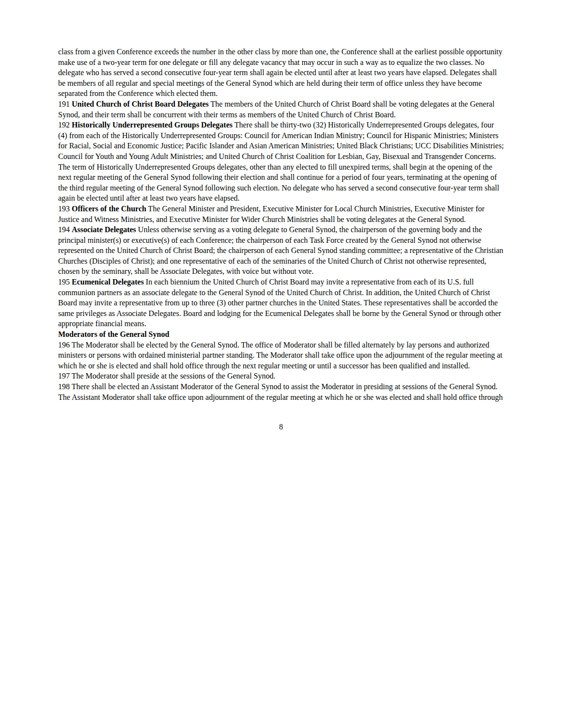class from a given Conference exceeds the number in the other class by more than one, the Conference shall at the earliest possible opportunity make use of a two-year term for one delegate or fill any delegate vacancy that may occur in such a way as to equalize the two classes. No delegate who has served a second consecutive four-year term shall again be elected until after at least two years have elapsed. Delegates shall be members of all regular and special meetings of the General Synod which are held during their term of office unless they have become separated from the Conference which elected them.
191 United Church of Christ Board Delegates The members of the United Church of Christ Board shall be voting delegates at the General Synod, and their term shall be concurrent with their terms as members of the United Church of Christ Board.
192 Historically Underrepresented Groups Delegates There shall be thirty-two (32) Historically Underrepresented Groups delegates, four (4) from each of the Historically Underrepresented Groups: Council for American Indian Ministry; Council for Hispanic Ministries; Ministers for Racial, Social and Economic Justice; Pacific Islander and Asian American Ministries; United Black Christians; UCC Disabilities Ministries; Council for Youth and Young Adult Ministries; and United Church of Christ Coalition for Lesbian, Gay, Bisexual and Transgender Concerns. The term of Historically Underrepresented Groups delegates, other than any elected to fill unexpired terms, shall begin at the opening of the next regular meeting of the General Synod following their election and shall continue for a period of four years, terminating at the opening of the third regular meeting of the General Synod following such election. No delegate who has served a second consecutive four-year term shall again be elected until after at least two years have elapsed.
193 Officers of the Church The General Minister and President, Executive Minister for Local Church Ministries, Executive Minister for Justice and Witness Ministries, and Executive Minister for Wider Church Ministries shall be voting delegates at the General Synod.
194 Associate Delegates Unless otherwise serving as a voting delegate to General Synod, the chairperson of the governing body and the principal minister(s) or executive(s) of each Conference; the chairperson of each Task Force created by the General Synod not otherwise represented on the United Church of Christ Board; the chairperson of each General Synod standing committee; a representative of the Christian Churches (Disciples of Christ); and one representative of each of the seminaries of the United Church of Christ not otherwise represented, chosen by the seminary, shall be Associate Delegates, with voice but without vote.
195 Ecumenical Delegates In each biennium the United Church of Christ Board may invite a representative from each of its U.S. full communion partners as an associate delegate to the General Synod of the United Church of Christ. In addition, the United Church of Christ Board may invite a representative from up to three (3) other partner churches in the United States. These representatives shall be accorded the same privileges as Associate Delegates. Board and lodging for the Ecumenical Delegates shall be borne by the General Synod or through other appropriate financial means.
Moderators of the General Synod
196 The Moderator shall be elected by the General Synod. The office of Moderator shall be filled alternately by lay persons and authorized ministers or persons with ordained ministerial partner standing. The Moderator shall take office upon the adjournment of the regular meeting at which he or she is elected and shall hold office through the next regular meeting or until a successor has been qualified and installed.
197 The Moderator shall preside at the sessions of the General Synod.
198 There shall be elected an Assistant Moderator of the General Synod to assist the Moderator in presiding at sessions of the General Synod. The Assistant Moderator shall take office upon adjournment of the regular meeting at which he or she was elected and shall hold office through
8